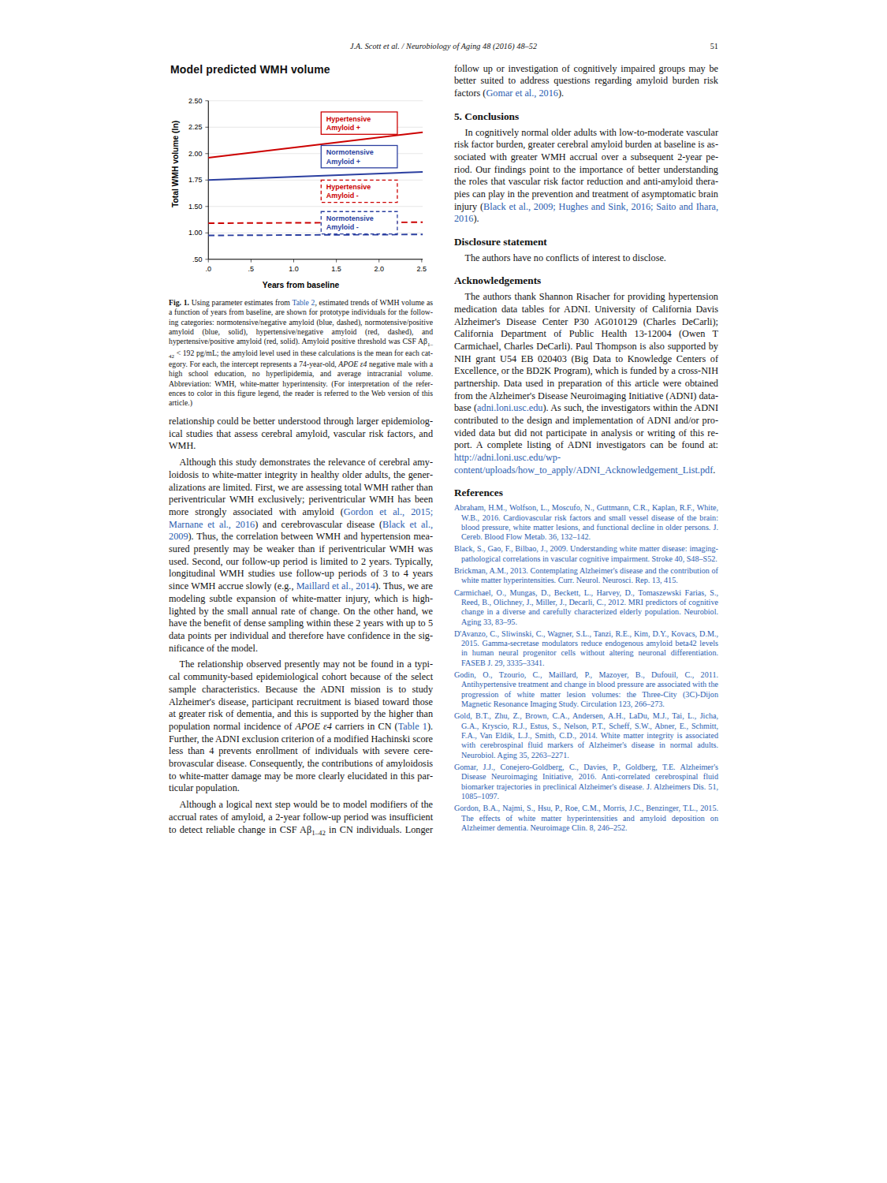J.A. Scott et al. / Neurobiology of Aging 48 (2016) 48–52
51
Model predicted WMH volume
Total WMH volume (ln) Years from baseline 2.50 2.25 2.00 1.75 1.50 1.00 .50 .0 .5 1.0 1.5 2.0 2.5 Hypertensive Amyloid + Normotensive Amyloid + Hypertensive Amyloid - Normotensive Amyloid -
Fig. 1. Using parameter estimates from Table 2, estimated trends of WMH volume as a function of years from baseline, are shown for prototype individuals for the following categories: normotensive/negative amyloid (blue, dashed), normotensive/positive amyloid (blue, solid), hypertensive/negative amyloid (red, dashed), and hypertensive/positive amyloid (red, solid). Amyloid positive threshold was CSF Aβ1–42 < 192 pg/mL; the amyloid level used in these calculations is the mean for each category. For each, the intercept represents a 74-year-old, APOE ε4 negative male with a high school education, no hyperlipidemia, and average intracranial volume. Abbreviation: WMH, white-matter hyperintensity. (For interpretation of the references to color in this figure legend, the reader is referred to the Web version of this article.)
relationship could be better understood through larger epidemiological studies that assess cerebral amyloid, vascular risk factors, and WMH.
Although this study demonstrates the relevance of cerebral amyloidosis to white-matter integrity in healthy older adults, the generalizations are limited. First, we are assessing total WMH rather than periventricular WMH exclusively; periventricular WMH has been more strongly associated with amyloid (Gordon et al., 2015; Marnane et al., 2016) and cerebrovascular disease (Black et al., 2009). Thus, the correlation between WMH and hypertension measured presently may be weaker than if periventricular WMH was used. Second, our follow-up period is limited to 2 years. Typically, longitudinal WMH studies use follow-up periods of 3 to 4 years since WMH accrue slowly (e.g., Maillard et al., 2014). Thus, we are modeling subtle expansion of white-matter injury, which is highlighted by the small annual rate of change. On the other hand, we have the benefit of dense sampling within these 2 years with up to 5 data points per individual and therefore have confidence in the significance of the model.
The relationship observed presently may not be found in a typical community-based epidemiological cohort because of the select sample characteristics. Because the ADNI mission is to study Alzheimer's disease, participant recruitment is biased toward those at greater risk of dementia, and this is supported by the higher than population normal incidence of APOE ε4 carriers in CN (Table 1). Further, the ADNI exclusion criterion of a modified Hachinski score less than 4 prevents enrollment of individuals with severe cerebrovascular disease. Consequently, the contributions of amyloidosis to white-matter damage may be more clearly elucidated in this particular population.
Although a logical next step would be to model modifiers of the accrual rates of amyloid, a 2-year follow-up period was insufficient to detect reliable change in CSF Aβ1–42 in CN individuals. Longer follow up or investigation of cognitively impaired groups may be better suited to address questions regarding amyloid burden risk factors (Gomar et al., 2016).
5. Conclusions
In cognitively normal older adults with low-to-moderate vascular risk factor burden, greater cerebral amyloid burden at baseline is associated with greater WMH accrual over a subsequent 2-year period. Our findings point to the importance of better understanding the roles that vascular risk factor reduction and anti-amyloid therapies can play in the prevention and treatment of asymptomatic brain injury (Black et al., 2009; Hughes and Sink, 2016; Saito and Ihara, 2016).
Disclosure statement
The authors have no conflicts of interest to disclose.
Acknowledgements
The authors thank Shannon Risacher for providing hypertension medication data tables for ADNI. University of California Davis Alzheimer's Disease Center P30 AG010129 (Charles DeCarli); California Department of Public Health 13-12004 (Owen T Carmichael, Charles DeCarli). Paul Thompson is also supported by NIH grant U54 EB 020403 (Big Data to Knowledge Centers of Excellence, or the BD2K Program), which is funded by a cross-NIH partnership. Data used in preparation of this article were obtained from the Alzheimer's Disease Neuroimaging Initiative (ADNI) database (adni.loni.usc.edu). As such, the investigators within the ADNI contributed to the design and implementation of ADNI and/or provided data but did not participate in analysis or writing of this report. A complete listing of ADNI investigators can be found at: http://adni.loni.usc.edu/wp-content/uploads/how_to_apply/ADNI_Acknowledgement_List.pdf.
References
Abraham, H.M., Wolfson, L., Moscufo, N., Guttmann, C.R., Kaplan, R.F., White, W.B., 2016. Cardiovascular risk factors and small vessel disease of the brain: blood pressure, white matter lesions, and functional decline in older persons. J. Cereb. Blood Flow Metab. 36, 132–142.
Black, S., Gao, F., Bilbao, J., 2009. Understanding white matter disease: imaging-pathological correlations in vascular cognitive impairment. Stroke 40, S48–S52.
Brickman, A.M., 2013. Contemplating Alzheimer's disease and the contribution of white matter hyperintensities. Curr. Neurol. Neurosci. Rep. 13, 415.
Carmichael, O., Mungas, D., Beckett, L., Harvey, D., Tomaszewski Farias, S., Reed, B., Olichney, J., Miller, J., Decarli, C., 2012. MRI predictors of cognitive change in a diverse and carefully characterized elderly population. Neurobiol. Aging 33, 83–95.
D'Avanzo, C., Sliwinski, C., Wagner, S.L., Tanzi, R.E., Kim, D.Y., Kovacs, D.M., 2015. Gamma-secretase modulators reduce endogenous amyloid beta42 levels in human neural progenitor cells without altering neuronal differentiation. FASEB J. 29, 3335–3341.
Godin, O., Tzourio, C., Maillard, P., Mazoyer, B., Dufouil, C., 2011. Antihypertensive treatment and change in blood pressure are associated with the progression of white matter lesion volumes: the Three-City (3C)-Dijon Magnetic Resonance Imaging Study. Circulation 123, 266–273.
Gold, B.T., Zhu, Z., Brown, C.A., Andersen, A.H., LaDu, M.J., Tai, L., Jicha, G.A., Kryscio, R.J., Estus, S., Nelson, P.T., Scheff, S.W., Abner, E., Schmitt, F.A., Van Eldik, L.J., Smith, C.D., 2014. White matter integrity is associated with cerebrospinal fluid markers of Alzheimer's disease in normal adults. Neurobiol. Aging 35, 2263–2271.
Gomar, J.J., Conejero-Goldberg, C., Davies, P., Goldberg, T.E. Alzheimer's Disease Neuroimaging Initiative, 2016. Anti-correlated cerebrospinal fluid biomarker trajectories in preclinical Alzheimer's disease. J. Alzheimers Dis. 51, 1085–1097.
Gordon, B.A., Najmi, S., Hsu, P., Roe, C.M., Morris, J.C., Benzinger, T.L., 2015. The effects of white matter hyperintensities and amyloid deposition on Alzheimer dementia. Neuroimage Clin. 8, 246–252.